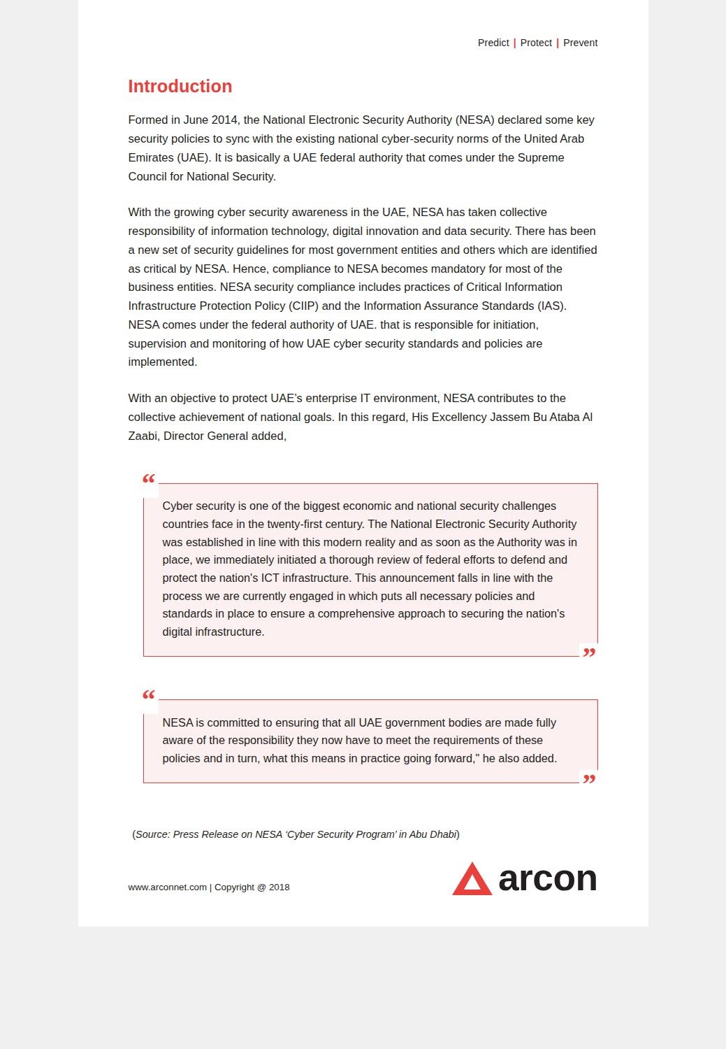Predict | Protect | Prevent
Introduction
Formed in June 2014, the National Electronic Security Authority (NESA) declared some key security policies to sync with the existing national cyber-security norms of the United Arab Emirates (UAE). It is basically a UAE federal authority that comes under the Supreme Council for National Security.
With the growing cyber security awareness in the UAE, NESA has taken collective responsibility of information technology, digital innovation and data security. There has been a new set of security guidelines for most government entities and others which are identified as critical by NESA. Hence, compliance to NESA becomes mandatory for most of the business entities. NESA security compliance includes practices of Critical Information Infrastructure Protection Policy (CIIP) and the Information Assurance Standards (IAS). NESA comes under the federal authority of UAE. that is responsible for initiation, supervision and monitoring of how UAE cyber security standards and policies are implemented.
With an objective to protect UAE’s enterprise IT environment, NESA contributes to the collective achievement of national goals. In this regard, His Excellency Jassem Bu Ataba Al Zaabi, Director General added,
“
Cyber security is one of the biggest economic and national security challenges countries face in the twenty-first century. The National Electronic Security Authority was established in line with this modern reality and as soon as the Authority was in place, we immediately initiated a thorough review of federal efforts to defend and protect the nation's ICT infrastructure. This announcement falls in line with the process we are currently engaged in which puts all necessary policies and standards in place to ensure a comprehensive approach to securing the nation's digital infrastructure.
”
“
NESA is committed to ensuring that all UAE government bodies are made fully aware of the responsibility they now have to meet the requirements of these policies and in turn, what this means in practice going forward," he also added.
”
(Source: Press Release on NESA ‘Cyber Security Program’ in Abu Dhabi)
www.arconnet.com | Copyright @ 2018
arcon